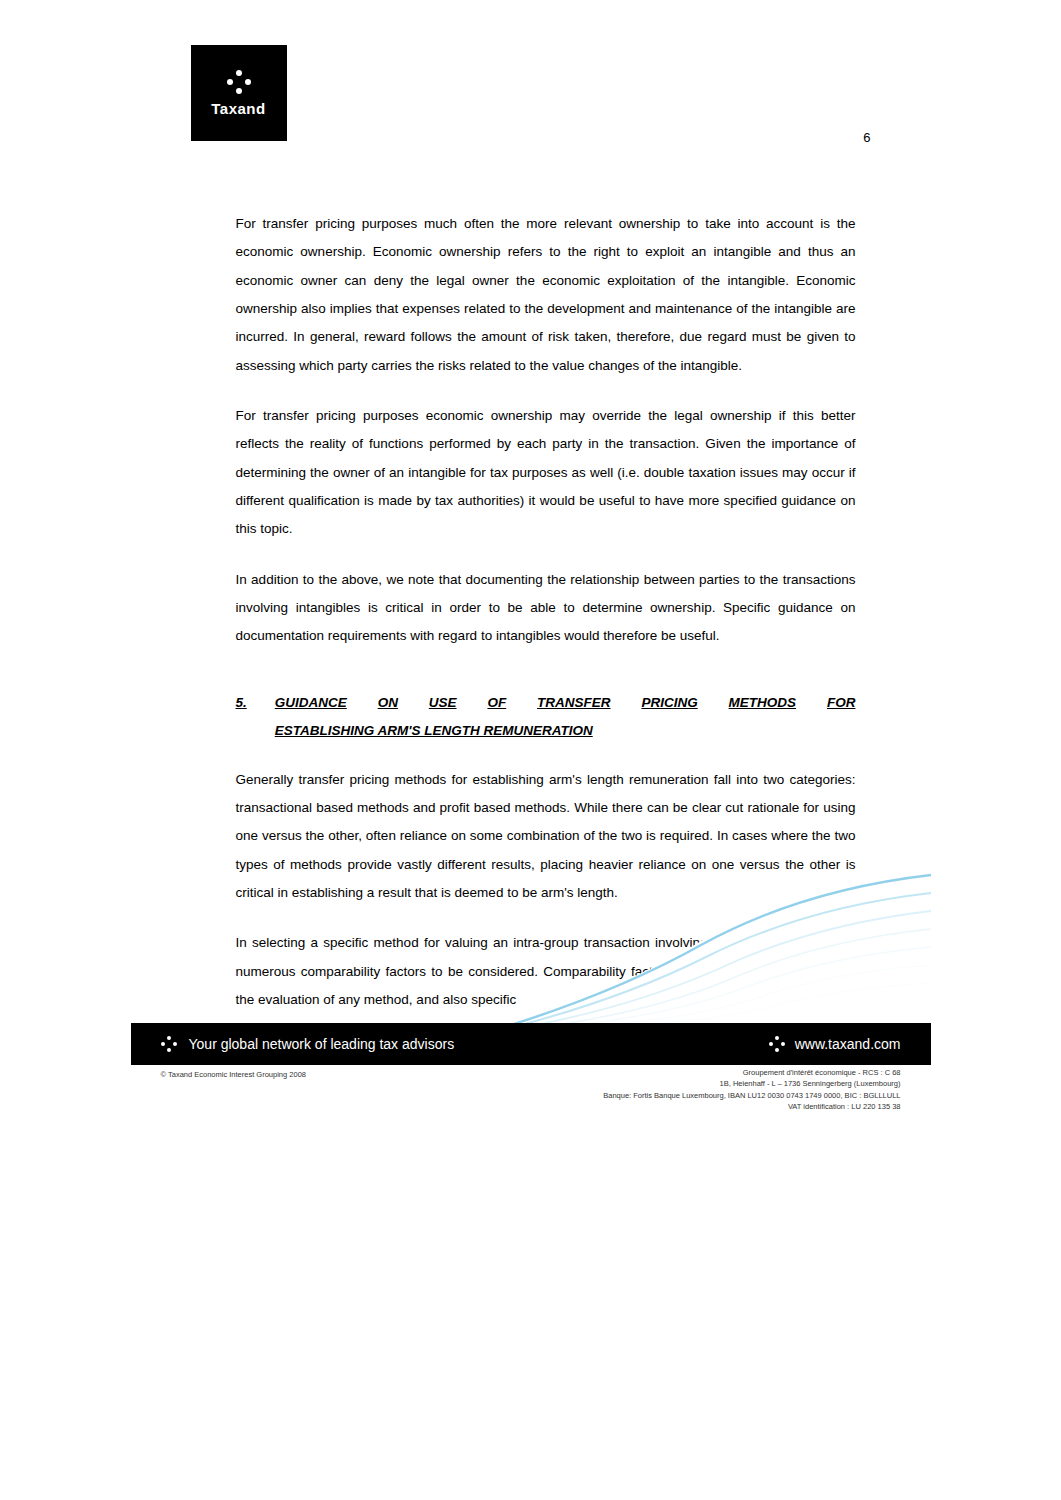Taxand
6
For transfer pricing purposes much often the more relevant ownership to take into account is the economic ownership. Economic ownership refers to the right to exploit an intangible and thus an economic owner can deny the legal owner the economic exploitation of the intangible. Economic ownership also implies that expenses related to the development and maintenance of the intangible are incurred. In general, reward follows the amount of risk taken, therefore, due regard must be given to assessing which party carries the risks related to the value changes of the intangible.
For transfer pricing purposes economic ownership may override the legal ownership if this better reflects the reality of functions performed by each party in the transaction. Given the importance of determining the owner of an intangible for tax purposes as well (i.e. double taxation issues may occur if different qualification is made by tax authorities) it would be useful to have more specified guidance on this topic.
In addition to the above, we note that documenting the relationship between parties to the transactions involving intangibles is critical in order to be able to determine ownership. Specific guidance on documentation requirements with regard to intangibles would therefore be useful.
5. GUIDANCE ON USE OF TRANSFER PRICING METHODS FOR ESTABLISHING ARM'S LENGTH REMUNERATION
Generally transfer pricing methods for establishing arm's length remuneration fall into two categories: transactional based methods and profit based methods. While there can be clear cut rationale for using one versus the other, often reliance on some combination of the two is required. In cases where the two types of methods provide vastly different results, placing heavier reliance on one versus the other is critical in establishing a result that is deemed to be arm's length.
In selecting a specific method for valuing an intra-group transaction involving an intangible, there are numerous comparability factors to be considered. Comparability factors can be general, applicable to the evaluation of any method, and also specific
Your global network of leading tax advisors
www.taxand.com
© Taxand Economic Interest Grouping 2008
Groupement d'intérêt économique - RCS : C 68
1B, Heienhaff - L – 1736 Senningerberg (Luxembourg)
Banque: Fortis Banque Luxembourg, IBAN LU12 0030 0743 1749 0000, BIC : BGLLLULL
VAT identification : LU 220 135 38